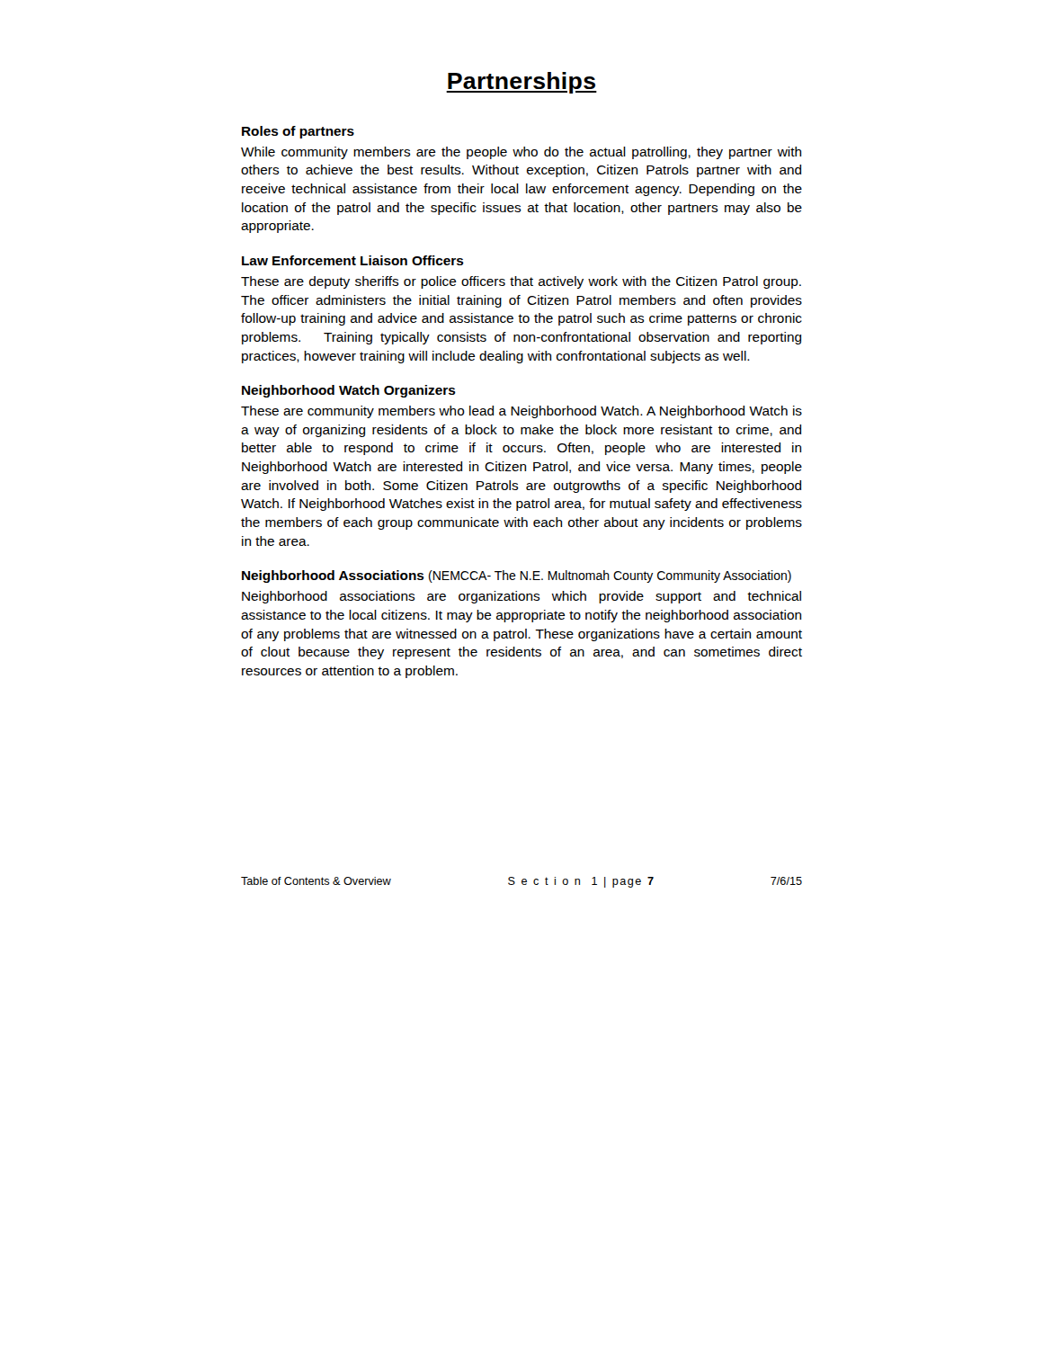Partnerships
Roles of partners
While community members are the people who do the actual patrolling, they partner with others to achieve the best results. Without exception, Citizen Patrols partner with and receive technical assistance from their local law enforcement agency. Depending on the location of the patrol and the specific issues at that location, other partners may also be appropriate.
Law Enforcement Liaison Officers
These are deputy sheriffs or police officers that actively work with the Citizen Patrol group. The officer administers the initial training of Citizen Patrol members and often provides follow-up training and advice and assistance to the patrol such as crime patterns or chronic problems. Training typically consists of non-confrontational observation and reporting practices, however training will include dealing with confrontational subjects as well.
Neighborhood Watch Organizers
These are community members who lead a Neighborhood Watch. A Neighborhood Watch is a way of organizing residents of a block to make the block more resistant to crime, and better able to respond to crime if it occurs. Often, people who are interested in Neighborhood Watch are interested in Citizen Patrol, and vice versa. Many times, people are involved in both. Some Citizen Patrols are outgrowths of a specific Neighborhood Watch. If Neighborhood Watches exist in the patrol area, for mutual safety and effectiveness the members of each group communicate with each other about any incidents or problems in the area.
Neighborhood Associations (NEMCCA- The N.E. Multnomah County Community Association)
Neighborhood associations are organizations which provide support and technical assistance to the local citizens. It may be appropriate to notify the neighborhood association of any problems that are witnessed on a patrol. These organizations have a certain amount of clout because they represent the residents of an area, and can sometimes direct resources or attention to a problem.
Table of Contents & Overview S e c t i o n 1 | page 7 7/6/15